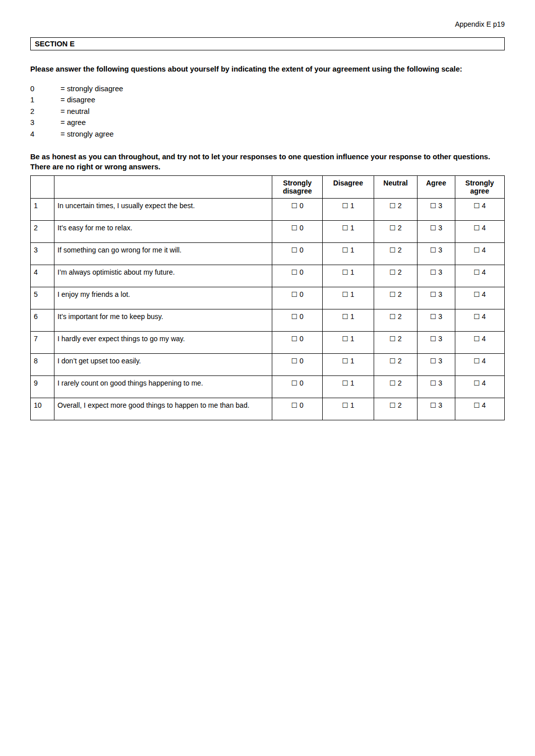Appendix E p19
SECTION E
Please answer the following questions about yourself by indicating the extent of your agreement using the following scale:
0= strongly disagree
1= disagree
2= neutral
3= agree
4= strongly agree
Be as honest as you can throughout, and try not to let your responses to one question influence your response to other questions. There are no right or wrong answers.
| | | Strongly disagree | Disagree | Neutral | Agree | Strongly agree |
| --- | --- | --- | --- | --- | --- | --- |
| 1 | In uncertain times, I usually expect the best. | ☐ 0 | ☐ 1 | ☐ 2 | ☐ 3 | ☐ 4 |
| 2 | It’s easy for me to relax. | ☐ 0 | ☐ 1 | ☐ 2 | ☐ 3 | ☐ 4 |
| 3 | If something can go wrong for me it will. | ☐ 0 | ☐ 1 | ☐ 2 | ☐ 3 | ☐ 4 |
| 4 | I’m always optimistic about my future. | ☐ 0 | ☐ 1 | ☐ 2 | ☐ 3 | ☐ 4 |
| 5 | I enjoy my friends a lot. | ☐ 0 | ☐ 1 | ☐ 2 | ☐ 3 | ☐ 4 |
| 6 | It’s important for me to keep busy. | ☐ 0 | ☐ 1 | ☐ 2 | ☐ 3 | ☐ 4 |
| 7 | I hardly ever expect things to go my way. | ☐ 0 | ☐ 1 | ☐ 2 | ☐ 3 | ☐ 4 |
| 8 | I don’t get upset too easily. | ☐ 0 | ☐ 1 | ☐ 2 | ☐ 3 | ☐ 4 |
| 9 | I rarely count on good things happening to me. | ☐ 0 | ☐ 1 | ☐ 2 | ☐ 3 | ☐ 4 |
| 10 | Overall, I expect more good things to happen to me than bad. | ☐ 0 | ☐ 1 | ☐ 2 | ☐ 3 | ☐ 4 |